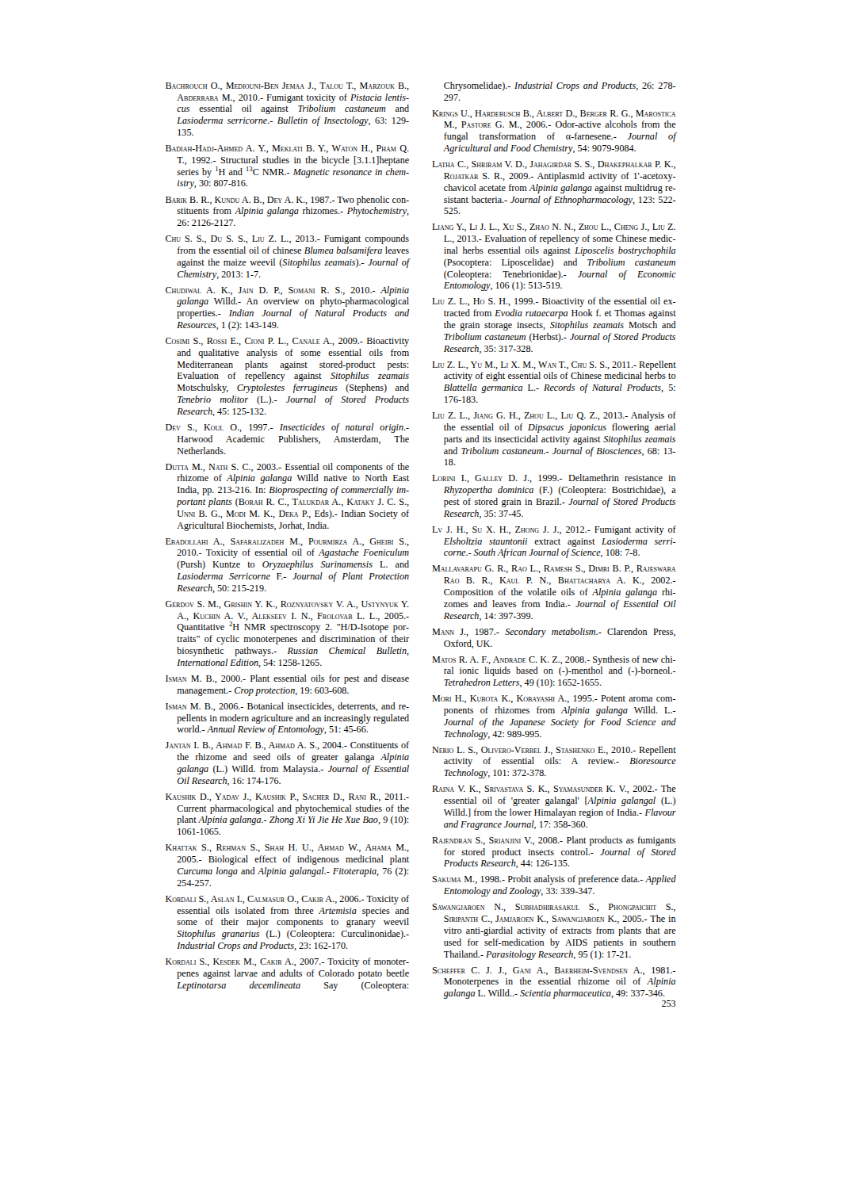Bachrouch O., Mediouni-Ben Jemaa J., Talou T., Marzouk B., Abderraba M., 2010.- Fumigant toxicity of Pistacia lentiscus essential oil against Tribolium castaneum and Lasioderma serricorne.- Bulletin of Insectology, 63: 129-135.
Badiah-Hadj-Ahmed A. Y., Meklati B. Y., Waton H., Pham Q. T., 1992.- Structural studies in the bicycle [3.1.1]heptane series by 1H and 13C NMR.- Magnetic resonance in chemistry, 30: 807-816.
Barik B. R., Kundu A. B., Dey A. K., 1987.- Two phenolic constituents from Alpinia galanga rhizomes.- Phytochemistry, 26: 2126-2127.
Chu S. S., Du S. S., Liu Z. L., 2013.- Fumigant compounds from the essential oil of chinese Blumea balsamifera leaves against the maize weevil (Sitophilus zeamais).- Journal of Chemistry, 2013: 1-7.
Chudiwal A. K., Jain D. P., Somani R. S., 2010.- Alpinia galanga Willd.- An overview on phyto-pharmacological properties.- Indian Journal of Natural Products and Resources, 1 (2): 143-149.
Cosimi S., Rossi E., Cioni P. L., Canale A., 2009.- Bioactivity and qualitative analysis of some essential oils from Mediterranean plants against stored-product pests: Evaluation of repellency against Sitophilus zeamais Motschulsky, Cryptolestes ferrugineus (Stephens) and Tenebrio molitor (L.).- Journal of Stored Products Research, 45: 125-132.
Dev S., Koul O., 1997.- Insecticides of natural origin.- Harwood Academic Publishers, Amsterdam, The Netherlands.
Dutta M., Nath S. C., 2003.- Essential oil components of the rhizome of Alpinia galanga Willd native to North East India, pp. 213-216. In: Bioprospecting of commercially important plants (Borah R. C., Talukdar A., Kataky J. C. S., Unni B. G., Modi M. K., Deka P., Eds).- Indian Society of Agricultural Biochemists, Jorhat, India.
Ebadollahi A., Safaralizadeh M., Pourmirza A., Gheibi S., 2010.- Toxicity of essential oil of Agastache Foeniculum (Pursh) Kuntze to Oryzaephilus Surinamensis L. and Lasioderma Serricorne F.- Journal of Plant Protection Research, 50: 215-219.
Gerdov S. M., Grishin Y. K., Roznyatovsky V. A., Ustynyuk Y. A., Kuchin A. V., Alekseev I. N., Frolovab L. L., 2005.- Quantitative 2H NMR spectroscopy 2. "H/D-Isotope portraits" of cyclic monoterpenes and discrimination of their biosynthetic pathways.- Russian Chemical Bulletin, International Edition, 54: 1258-1265.
Isman M. B., 2000.- Plant essential oils for pest and disease management.- Crop protection, 19: 603-608.
Isman M. B., 2006.- Botanical insecticides, deterrents, and repellents in modern agriculture and an increasingly regulated world.- Annual Review of Entomology, 51: 45-66.
Jantan I. B., Ahmad F. B., Ahmad A. S., 2004.- Constituents of the rhizome and seed oils of greater galanga Alpinia galanga (L.) Willd. from Malaysia.- Journal of Essential Oil Research, 16: 174-176.
Kaushik D., Yadav J., Kaushik P., Sacher D., Rani R., 2011.- Current pharmacological and phytochemical studies of the plant Alpinia galanga.- Zhong Xi Yi Jie He Xue Bao, 9 (10): 1061-1065.
Khattak S., Rehman S., Shah H. U., Ahmad W., Ahama M., 2005.- Biological effect of indigenous medicinal plant Curcuma longa and Alpinia galangal.- Fitoterapia, 76 (2): 254-257.
Kordali S., Aslan I., Calmasur O., Cakir A., 2006.- Toxicity of essential oils isolated from three Artemisia species and some of their major components to granary weevil Sitophilus granarius (L.) (Coleoptera: Curculinonidae).- Industrial Crops and Products, 23: 162-170.
Kordali S., Kesdek M., Cakir A., 2007.- Toxicity of monoterpenes against larvae and adults of Colorado potato beetle Leptinotarsa decemlineata Say (Coleoptera: Chrysomelidae).- Industrial Crops and Products, 26: 278-297.
Krings U., Hardebusch B., Albert D., Berger R. G., Marostica M., Pastore G. M., 2006.- Odor-active alcohols from the fungal transformation of α-farnesene.- Journal of Agricultural and Food Chemistry, 54: 9079-9084.
Latha C., Shriram V. D., Jahagirdar S. S., Dhakephalkar P. K., Rojatkar S. R., 2009.- Antiplasmid activity of 1'-acetoxychavicol acetate from Alpinia galanga against multidrug resistant bacteria.- Journal of Ethnopharmacology, 123: 522-525.
Liang Y., Li J. L., Xu S., Zhao N. N., Zhou L., Cheng J., Liu Z. L., 2013.- Evaluation of repellency of some Chinese medicinal herbs essential oils against Liposcelis bostrychophila (Psocoptera: Liposcelidae) and Tribolium castaneum (Coleoptera: Tenebrionidae).- Journal of Economic Entomology, 106 (1): 513-519.
Liu Z. L., Ho S. H., 1999.- Bioactivity of the essential oil extracted from Evodia rutaecarpa Hook f. et Thomas against the grain storage insects, Sitophilus zeamais Motsch and Tribolium castaneum (Herbst).- Journal of Stored Products Research, 35: 317-328.
Liu Z. L., Yu M., Li X. M., Wan T., Chu S. S., 2011.- Repellent activity of eight essential oils of Chinese medicinal herbs to Blattella germanica L.- Records of Natural Products, 5: 176-183.
Liu Z. L., Jiang G. H., Zhou L., Liu Q. Z., 2013.- Analysis of the essential oil of Dipsacus japonicus flowering aerial parts and its insecticidal activity against Sitophilus zeamais and Tribolium castaneum.- Journal of Biosciences, 68: 13-18.
Lorini I., Galley D. J., 1999.- Deltamethrin resistance in Rhyzopertha dominica (F.) (Coleoptera: Bostrichidae), a pest of stored grain in Brazil.- Journal of Stored Products Research, 35: 37-45.
Lv J. H., Su X. H., Zhong J. J., 2012.- Fumigant activity of Elsholtzia stauntonii extract against Lasioderma serricorne.- South African Journal of Science, 108: 7-8.
Mallavarapu G. R., Rao L., Ramesh S., Dimri B. P., Rajeswara Rao B. R., Kaul P. N., Bhattacharya A. K., 2002.- Composition of the volatile oils of Alpinia galanga rhizomes and leaves from India.- Journal of Essential Oil Research, 14: 397-399.
Mann J., 1987.- Secondary metabolism.- Clarendon Press, Oxford, UK.
Matos R. A. F., Andrade C. K. Z., 2008.- Synthesis of new chiral ionic liquids based on (-)-menthol and (-)-borneol.- Tetrahedron Letters, 49 (10): 1652-1655.
Mori H., Kubota K., Kobayashi A., 1995.- Potent aroma components of rhizomes from Alpinia galanga Willd. L.- Journal of the Japanese Society for Food Science and Technology, 42: 989-995.
Nerio L. S., Olivero-Verbel J., Stashenko E., 2010.- Repellent activity of essential oils: A review.- Bioresource Technology, 101: 372-378.
Raina V. K., Srivastava S. K., Syamasunder K. V., 2002.- The essential oil of 'greater galangal' [Alpinia galangal (L.) Willd.] from the lower Himalayan region of India.- Flavour and Fragrance Journal, 17: 358-360.
Rajendran S., Srianjini V., 2008.- Plant products as fumigants for stored product insects control.- Journal of Stored Products Research, 44: 126-135.
Sakuma M., 1998.- Probit analysis of preference data.- Applied Entomology and Zoology, 33: 339-347.
Sawangjaroen N., Subhadhirasakul S., Phongpaichit S., Siripanth C., Jamjaroen K., Sawangjaroen K., 2005.- The in vitro anti-giardial activity of extracts from plants that are used for self-medication by AIDS patients in southern Thailand.- Parasitology Research, 95 (1): 17-21.
Scheffer C. J. J., Gani A., Baerheim-Svendsen A., 1981.- Monoterpenes in the essential rhizome oil of Alpinia galanga L. Willd..- Scientia pharmaceutica, 49: 337-346.
253